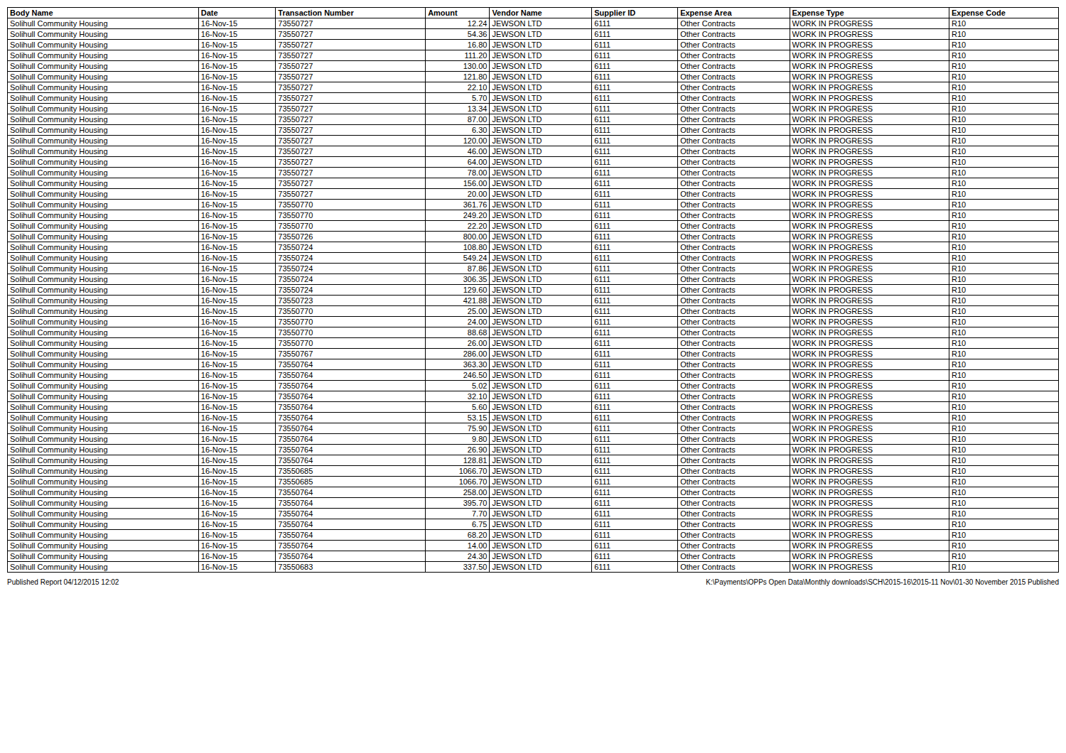| Body Name | Date | Transaction Number | Amount | Vendor Name | Supplier ID | Expense Area | Expense Type | Expense Code |
| --- | --- | --- | --- | --- | --- | --- | --- | --- |
| Solihull Community Housing | 16-Nov-15 | 73550727 | 12.24 | JEWSON LTD | 6111 | Other Contracts | WORK IN PROGRESS | R10 |
| Solihull Community Housing | 16-Nov-15 | 73550727 | 54.36 | JEWSON LTD | 6111 | Other Contracts | WORK IN PROGRESS | R10 |
| Solihull Community Housing | 16-Nov-15 | 73550727 | 16.80 | JEWSON LTD | 6111 | Other Contracts | WORK IN PROGRESS | R10 |
| Solihull Community Housing | 16-Nov-15 | 73550727 | 111.20 | JEWSON LTD | 6111 | Other Contracts | WORK IN PROGRESS | R10 |
| Solihull Community Housing | 16-Nov-15 | 73550727 | 130.00 | JEWSON LTD | 6111 | Other Contracts | WORK IN PROGRESS | R10 |
| Solihull Community Housing | 16-Nov-15 | 73550727 | 121.80 | JEWSON LTD | 6111 | Other Contracts | WORK IN PROGRESS | R10 |
| Solihull Community Housing | 16-Nov-15 | 73550727 | 22.10 | JEWSON LTD | 6111 | Other Contracts | WORK IN PROGRESS | R10 |
| Solihull Community Housing | 16-Nov-15 | 73550727 | 5.70 | JEWSON LTD | 6111 | Other Contracts | WORK IN PROGRESS | R10 |
| Solihull Community Housing | 16-Nov-15 | 73550727 | 13.34 | JEWSON LTD | 6111 | Other Contracts | WORK IN PROGRESS | R10 |
| Solihull Community Housing | 16-Nov-15 | 73550727 | 87.00 | JEWSON LTD | 6111 | Other Contracts | WORK IN PROGRESS | R10 |
| Solihull Community Housing | 16-Nov-15 | 73550727 | 6.30 | JEWSON LTD | 6111 | Other Contracts | WORK IN PROGRESS | R10 |
| Solihull Community Housing | 16-Nov-15 | 73550727 | 120.00 | JEWSON LTD | 6111 | Other Contracts | WORK IN PROGRESS | R10 |
| Solihull Community Housing | 16-Nov-15 | 73550727 | 46.00 | JEWSON LTD | 6111 | Other Contracts | WORK IN PROGRESS | R10 |
| Solihull Community Housing | 16-Nov-15 | 73550727 | 64.00 | JEWSON LTD | 6111 | Other Contracts | WORK IN PROGRESS | R10 |
| Solihull Community Housing | 16-Nov-15 | 73550727 | 78.00 | JEWSON LTD | 6111 | Other Contracts | WORK IN PROGRESS | R10 |
| Solihull Community Housing | 16-Nov-15 | 73550727 | 156.00 | JEWSON LTD | 6111 | Other Contracts | WORK IN PROGRESS | R10 |
| Solihull Community Housing | 16-Nov-15 | 73550727 | 20.00 | JEWSON LTD | 6111 | Other Contracts | WORK IN PROGRESS | R10 |
| Solihull Community Housing | 16-Nov-15 | 73550770 | 361.76 | JEWSON LTD | 6111 | Other Contracts | WORK IN PROGRESS | R10 |
| Solihull Community Housing | 16-Nov-15 | 73550770 | 249.20 | JEWSON LTD | 6111 | Other Contracts | WORK IN PROGRESS | R10 |
| Solihull Community Housing | 16-Nov-15 | 73550770 | 22.20 | JEWSON LTD | 6111 | Other Contracts | WORK IN PROGRESS | R10 |
| Solihull Community Housing | 16-Nov-15 | 73550726 | 800.00 | JEWSON LTD | 6111 | Other Contracts | WORK IN PROGRESS | R10 |
| Solihull Community Housing | 16-Nov-15 | 73550724 | 108.80 | JEWSON LTD | 6111 | Other Contracts | WORK IN PROGRESS | R10 |
| Solihull Community Housing | 16-Nov-15 | 73550724 | 549.24 | JEWSON LTD | 6111 | Other Contracts | WORK IN PROGRESS | R10 |
| Solihull Community Housing | 16-Nov-15 | 73550724 | 87.86 | JEWSON LTD | 6111 | Other Contracts | WORK IN PROGRESS | R10 |
| Solihull Community Housing | 16-Nov-15 | 73550724 | 306.35 | JEWSON LTD | 6111 | Other Contracts | WORK IN PROGRESS | R10 |
| Solihull Community Housing | 16-Nov-15 | 73550724 | 129.60 | JEWSON LTD | 6111 | Other Contracts | WORK IN PROGRESS | R10 |
| Solihull Community Housing | 16-Nov-15 | 73550723 | 421.88 | JEWSON LTD | 6111 | Other Contracts | WORK IN PROGRESS | R10 |
| Solihull Community Housing | 16-Nov-15 | 73550770 | 25.00 | JEWSON LTD | 6111 | Other Contracts | WORK IN PROGRESS | R10 |
| Solihull Community Housing | 16-Nov-15 | 73550770 | 24.00 | JEWSON LTD | 6111 | Other Contracts | WORK IN PROGRESS | R10 |
| Solihull Community Housing | 16-Nov-15 | 73550770 | 88.68 | JEWSON LTD | 6111 | Other Contracts | WORK IN PROGRESS | R10 |
| Solihull Community Housing | 16-Nov-15 | 73550770 | 26.00 | JEWSON LTD | 6111 | Other Contracts | WORK IN PROGRESS | R10 |
| Solihull Community Housing | 16-Nov-15 | 73550767 | 286.00 | JEWSON LTD | 6111 | Other Contracts | WORK IN PROGRESS | R10 |
| Solihull Community Housing | 16-Nov-15 | 73550764 | 363.30 | JEWSON LTD | 6111 | Other Contracts | WORK IN PROGRESS | R10 |
| Solihull Community Housing | 16-Nov-15 | 73550764 | 246.50 | JEWSON LTD | 6111 | Other Contracts | WORK IN PROGRESS | R10 |
| Solihull Community Housing | 16-Nov-15 | 73550764 | 5.02 | JEWSON LTD | 6111 | Other Contracts | WORK IN PROGRESS | R10 |
| Solihull Community Housing | 16-Nov-15 | 73550764 | 32.10 | JEWSON LTD | 6111 | Other Contracts | WORK IN PROGRESS | R10 |
| Solihull Community Housing | 16-Nov-15 | 73550764 | 5.60 | JEWSON LTD | 6111 | Other Contracts | WORK IN PROGRESS | R10 |
| Solihull Community Housing | 16-Nov-15 | 73550764 | 53.15 | JEWSON LTD | 6111 | Other Contracts | WORK IN PROGRESS | R10 |
| Solihull Community Housing | 16-Nov-15 | 73550764 | 75.90 | JEWSON LTD | 6111 | Other Contracts | WORK IN PROGRESS | R10 |
| Solihull Community Housing | 16-Nov-15 | 73550764 | 9.80 | JEWSON LTD | 6111 | Other Contracts | WORK IN PROGRESS | R10 |
| Solihull Community Housing | 16-Nov-15 | 73550764 | 26.90 | JEWSON LTD | 6111 | Other Contracts | WORK IN PROGRESS | R10 |
| Solihull Community Housing | 16-Nov-15 | 73550764 | 128.81 | JEWSON LTD | 6111 | Other Contracts | WORK IN PROGRESS | R10 |
| Solihull Community Housing | 16-Nov-15 | 73550685 | 1066.70 | JEWSON LTD | 6111 | Other Contracts | WORK IN PROGRESS | R10 |
| Solihull Community Housing | 16-Nov-15 | 73550685 | 1066.70 | JEWSON LTD | 6111 | Other Contracts | WORK IN PROGRESS | R10 |
| Solihull Community Housing | 16-Nov-15 | 73550764 | 258.00 | JEWSON LTD | 6111 | Other Contracts | WORK IN PROGRESS | R10 |
| Solihull Community Housing | 16-Nov-15 | 73550764 | 395.70 | JEWSON LTD | 6111 | Other Contracts | WORK IN PROGRESS | R10 |
| Solihull Community Housing | 16-Nov-15 | 73550764 | 7.70 | JEWSON LTD | 6111 | Other Contracts | WORK IN PROGRESS | R10 |
| Solihull Community Housing | 16-Nov-15 | 73550764 | 6.75 | JEWSON LTD | 6111 | Other Contracts | WORK IN PROGRESS | R10 |
| Solihull Community Housing | 16-Nov-15 | 73550764 | 68.20 | JEWSON LTD | 6111 | Other Contracts | WORK IN PROGRESS | R10 |
| Solihull Community Housing | 16-Nov-15 | 73550764 | 14.00 | JEWSON LTD | 6111 | Other Contracts | WORK IN PROGRESS | R10 |
| Solihull Community Housing | 16-Nov-15 | 73550764 | 24.30 | JEWSON LTD | 6111 | Other Contracts | WORK IN PROGRESS | R10 |
| Solihull Community Housing | 16-Nov-15 | 73550683 | 337.50 | JEWSON LTD | 6111 | Other Contracts | WORK IN PROGRESS | R10 |
Published Report 04/12/2015 12:02 K:\Payments\OPPs Open Data\Monthly downloads\SCH\2015-16\2015-11 Nov\01-30 November 2015 Published